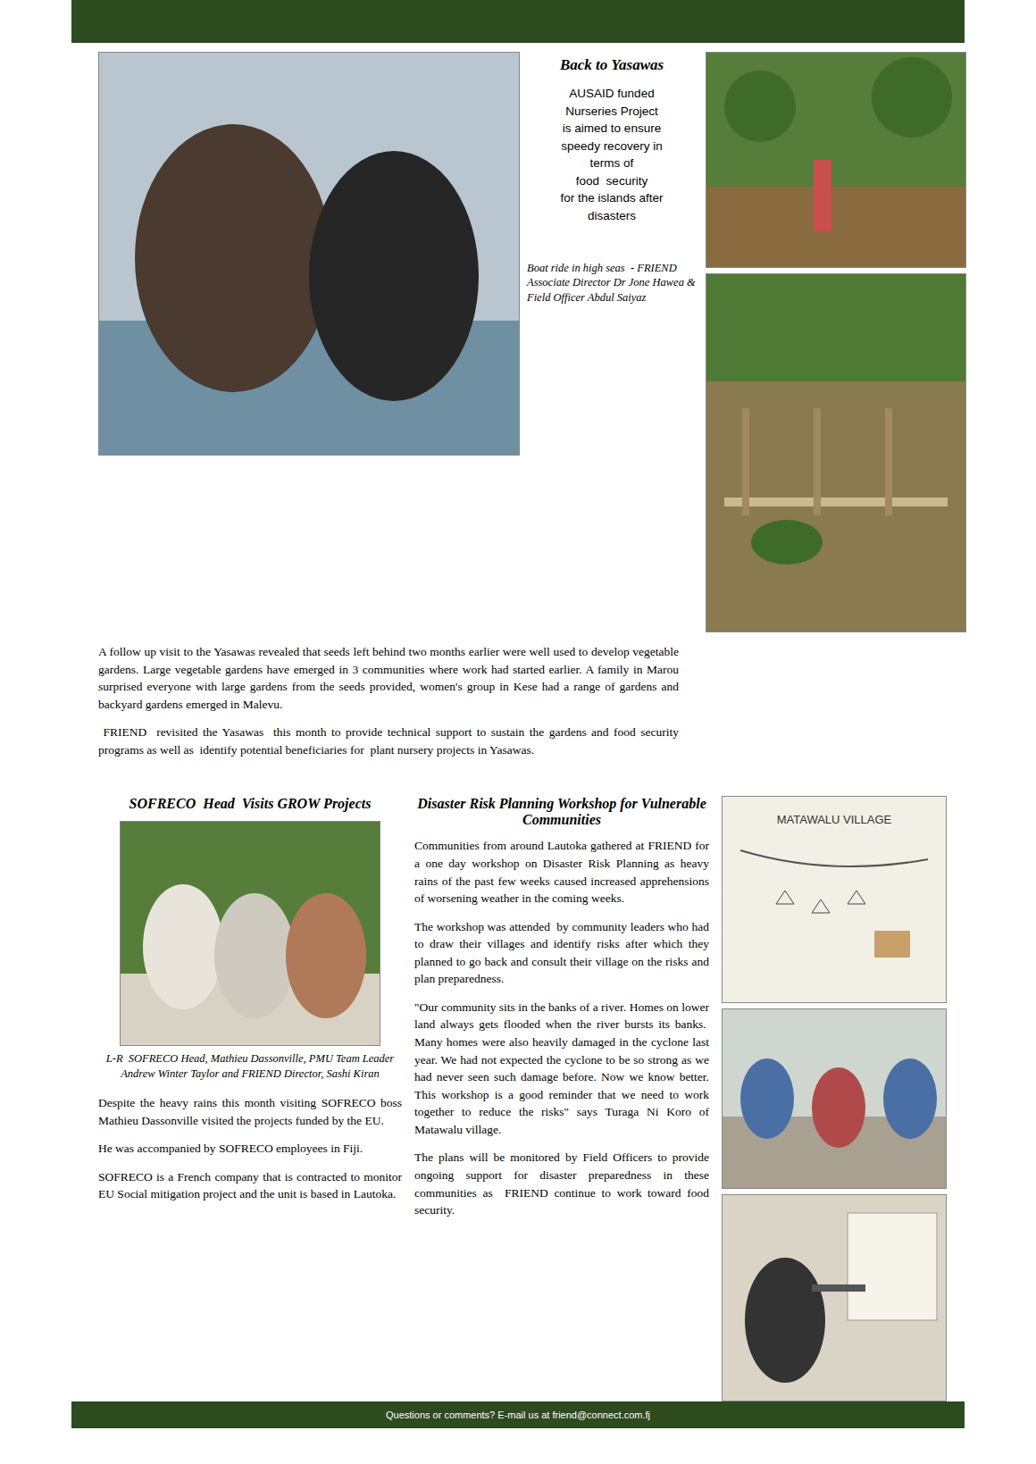Back to Yasawas
AUSAID funded
Nurseries Project
is aimed to ensure
speedy recovery in
terms of
food security
for the islands after
disasters
Boat ride in high seas - FRIEND Associate Director Dr Jone Hawea & Field Officer Abdul Saiyaz
A follow up visit to the Yasawas revealed that seeds left behind two months earlier were well used to develop vegetable gardens. Large vegetable gardens have emerged in 3 communities where work had started earlier. A family in Marou surprised everyone with large gardens from the seeds provided, women's group in Kese had a range of gardens and backyard gardens emerged in Malevu.
FRIEND revisited the Yasawas this month to provide technical support to sustain the gardens and food security programs as well as identify potential beneficiaries for plant nursery projects in Yasawas.
SOFRECO Head Visits GROW Projects
L-R SOFRECO Head, Mathieu Dassonville, PMU Team Leader Andrew Winter Taylor and FRIEND Director, Sashi Kiran
Despite the heavy rains this month visiting SOFRECO boss Mathieu Dassonville visited the projects funded by the EU.
He was accompanied by SOFRECO employees in Fiji.
SOFRECO is a French company that is contracted to monitor EU Social mitigation project and the unit is based in Lautoka.
Disaster Risk Planning Workshop for Vulnerable Communities
Communities from around Lautoka gathered at FRIEND for a one day workshop on Disaster Risk Planning as heavy rains of the past few weeks caused increased apprehensions of worsening weather in the coming weeks.
The workshop was attended by community leaders who had to draw their villages and identify risks after which they planned to go back and consult their village on the risks and plan preparedness.
"Our community sits in the banks of a river. Homes on lower land always gets flooded when the river bursts its banks. Many homes were also heavily damaged in the cyclone last year. We had not expected the cyclone to be so strong as we had never seen such damage before. Now we know better. This workshop is a good reminder that we need to work together to reduce the risks" says Turaga Ni Koro of Matawalu village.
The plans will be monitored by Field Officers to provide ongoing support for disaster preparedness in these communities as FRIEND continue to work toward food security.
Questions or comments? E-mail us at friend@connect.com.fj